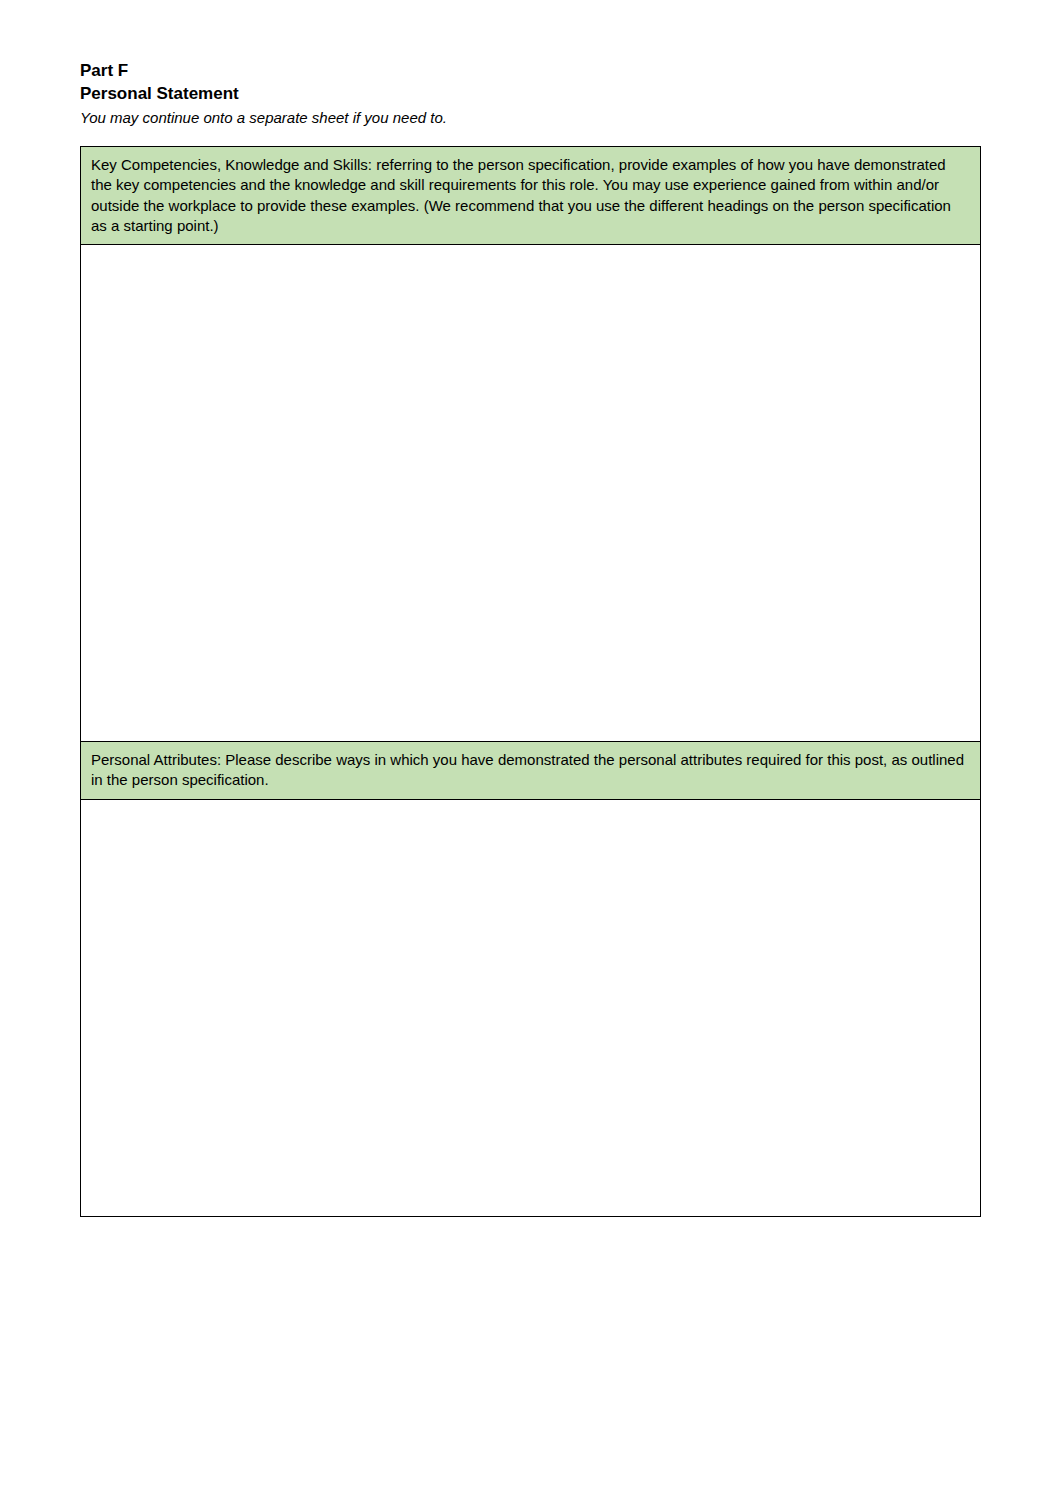Part F
Personal Statement
You may continue onto a separate sheet if you need to.
| Key Competencies, Knowledge and Skills: referring to the person specification, provide examples of how you have demonstrated the key competencies and the knowledge and skill requirements for this role. You may use experience gained from within and/or outside the workplace to provide these examples. (We recommend that you use the different headings on the person specification as a starting point.) |
| Personal Attributes: Please describe ways in which you have demonstrated the personal attributes required for this post, as outlined in the person specification. |